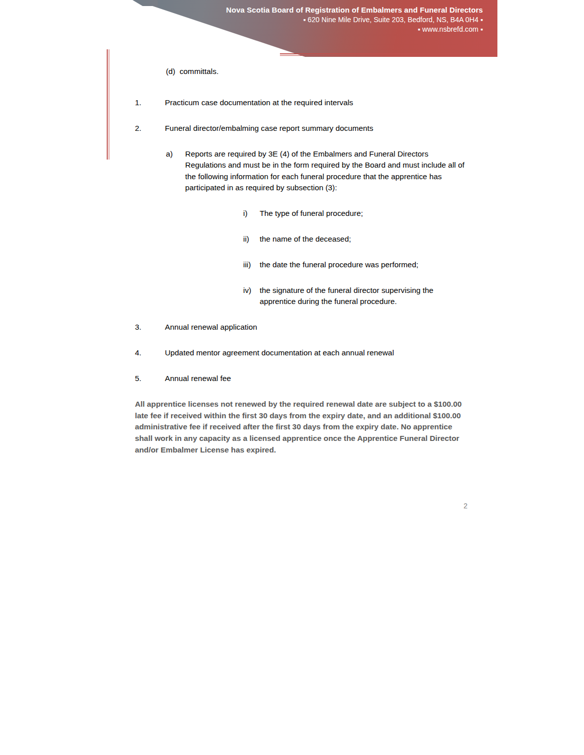Nova Scotia Board of Registration of Embalmers and Funeral Directors
▪ 620 Nine Mile Drive, Suite 203, Bedford, NS, B4A 0H4 ▪
▪ www.nsbrefd.com ▪
(d) committals.
1.
Practicum case documentation at the required intervals
2.
Funeral director/embalming case report summary documents
a)
Reports are required by 3E (4) of the Embalmers and Funeral Directors Regulations and must be in the form required by the Board and must include all of the following information for each funeral procedure that the apprentice has participated in as required by subsection (3):
i)
The type of funeral procedure;
ii)
the name of the deceased;
iii)
the date the funeral procedure was performed;
iv)
the signature of the funeral director supervising the apprentice during the funeral procedure.
3.
Annual renewal application
4.
Updated mentor agreement documentation at each annual renewal
5.
Annual renewal fee
All apprentice licenses not renewed by the required renewal date are subject to a $100.00 late fee if received within the first 30 days from the expiry date, and an additional $100.00 administrative fee if received after the first 30 days from the expiry date. No apprentice shall work in any capacity as a licensed apprentice once the Apprentice Funeral Director and/or Embalmer License has expired.
2